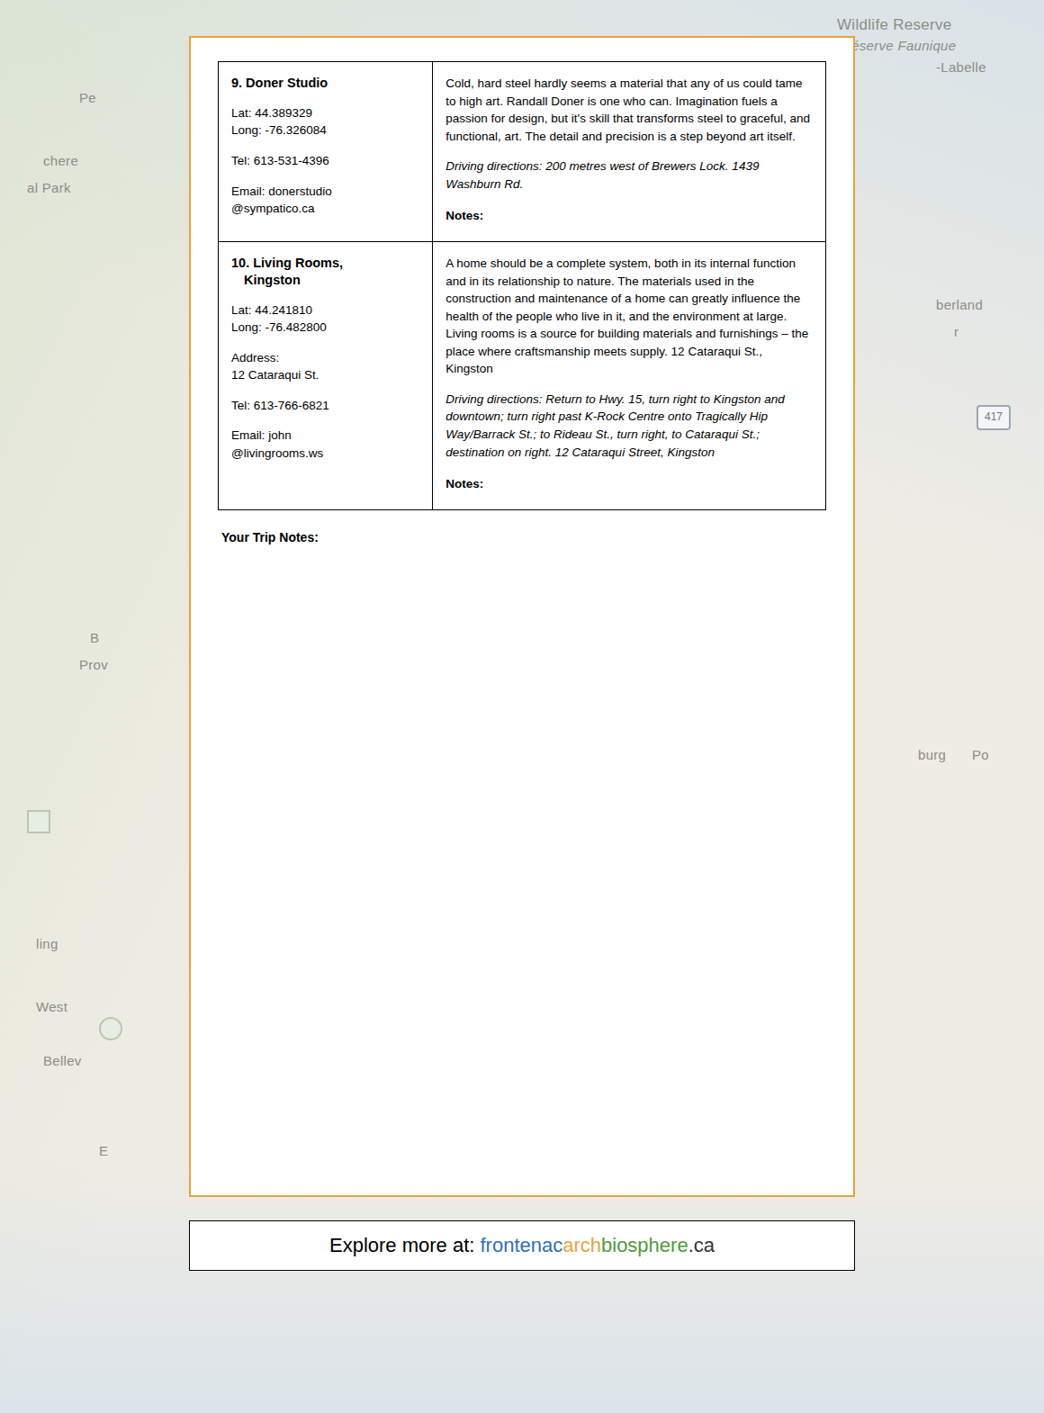Wildlife Reserve Réserve Faunique -Labelle Pe chere al Park berland r B Prov burg Po ling West Bellev E
417
| 9. Doner Studio Lat: 44.389329 Long: -76.326084 Tel: 613-531-4396 Email: donerstudio @sympatico.ca | Cold, hard steel hardly seems a material that any of us could tame to high art. Randall Doner is one who can. Imagination fuels a passion for design, but it's skill that transforms steel to graceful, and functional, art. The detail and precision is a step beyond art itself. Driving directions: 200 metres west of Brewers Lock. 1439 Washburn Rd. Notes: |
| 10. Living Rooms, Kingston Lat: 44.241810 Long: -76.482800 Address: 12 Cataraqui St. Tel: 613-766-6821 Email: john @livingrooms.ws | A home should be a complete system, both in its internal function and in its relationship to nature. The materials used in the construction and maintenance of a home can greatly influence the health of the people who live in it, and the environment at large. Living rooms is a source for building materials and furnishings – the place where craftsmanship meets supply. 12 Cataraqui St., Kingston Driving directions: Return to Hwy. 15, turn right to Kingston and downtown; turn right past K-Rock Centre onto Tragically Hip Way/Barrack St.; to Rideau St., turn right, to Cataraqui St.; destination on right. 12 Cataraqui Street, Kingston Notes: |
Your Trip Notes:
Explore more at: frontenac arch biosphere.ca